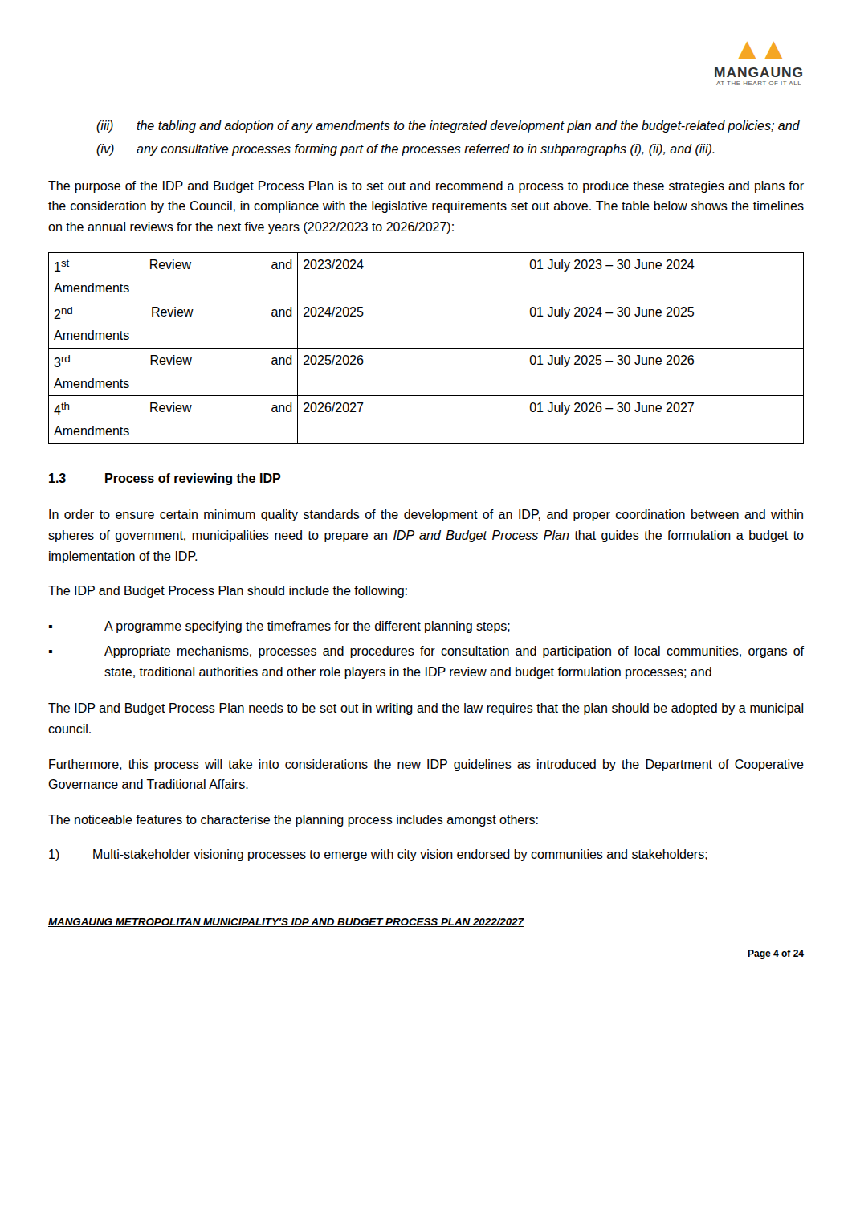▲▲
MANGAUNG
AT THE HEART OF IT ALL
(iii) the tabling and adoption of any amendments to the integrated development plan and the budget-related policies; and
(iv) any consultative processes forming part of the processes referred to in subparagraphs (i), (ii), and (iii).
The purpose of the IDP and Budget Process Plan is to set out and recommend a process to produce these strategies and plans for the consideration by the Council, in compliance with the legislative requirements set out above. The table below shows the timelines on the annual reviews for the next five years (2022/2023 to 2026/2027):
| 1 st Review and Amendments | 2023/2024 | 01 July 2023 – 30 June 2024 |
| 2 nd Review and Amendments | 2024/2025 | 01 July 2024 – 30 June 2025 |
| 3 rd Review and Amendments | 2025/2026 | 01 July 2025 – 30 June 2026 |
| 4 th Review and Amendments | 2026/2027 | 01 July 2026 – 30 June 2027 |
1.3 Process of reviewing the IDP
In order to ensure certain minimum quality standards of the development of an IDP, and proper coordination between and within spheres of government, municipalities need to prepare an IDP and Budget Process Plan that guides the formulation a budget to implementation of the IDP.
The IDP and Budget Process Plan should include the following:
A programme specifying the timeframes for the different planning steps;
Appropriate mechanisms, processes and procedures for consultation and participation of local communities, organs of state, traditional authorities and other role players in the IDP review and budget formulation processes; and
The IDP and Budget Process Plan needs to be set out in writing and the law requires that the plan should be adopted by a municipal council.
Furthermore, this process will take into considerations the new IDP guidelines as introduced by the Department of Cooperative Governance and Traditional Affairs.
The noticeable features to characterise the planning process includes amongst others:
1) Multi-stakeholder visioning processes to emerge with city vision endorsed by communities and stakeholders;
MANGAUNG METROPOLITAN MUNICIPALITY'S IDP AND BUDGET PROCESS PLAN 2022/2027
Page 4 of 24